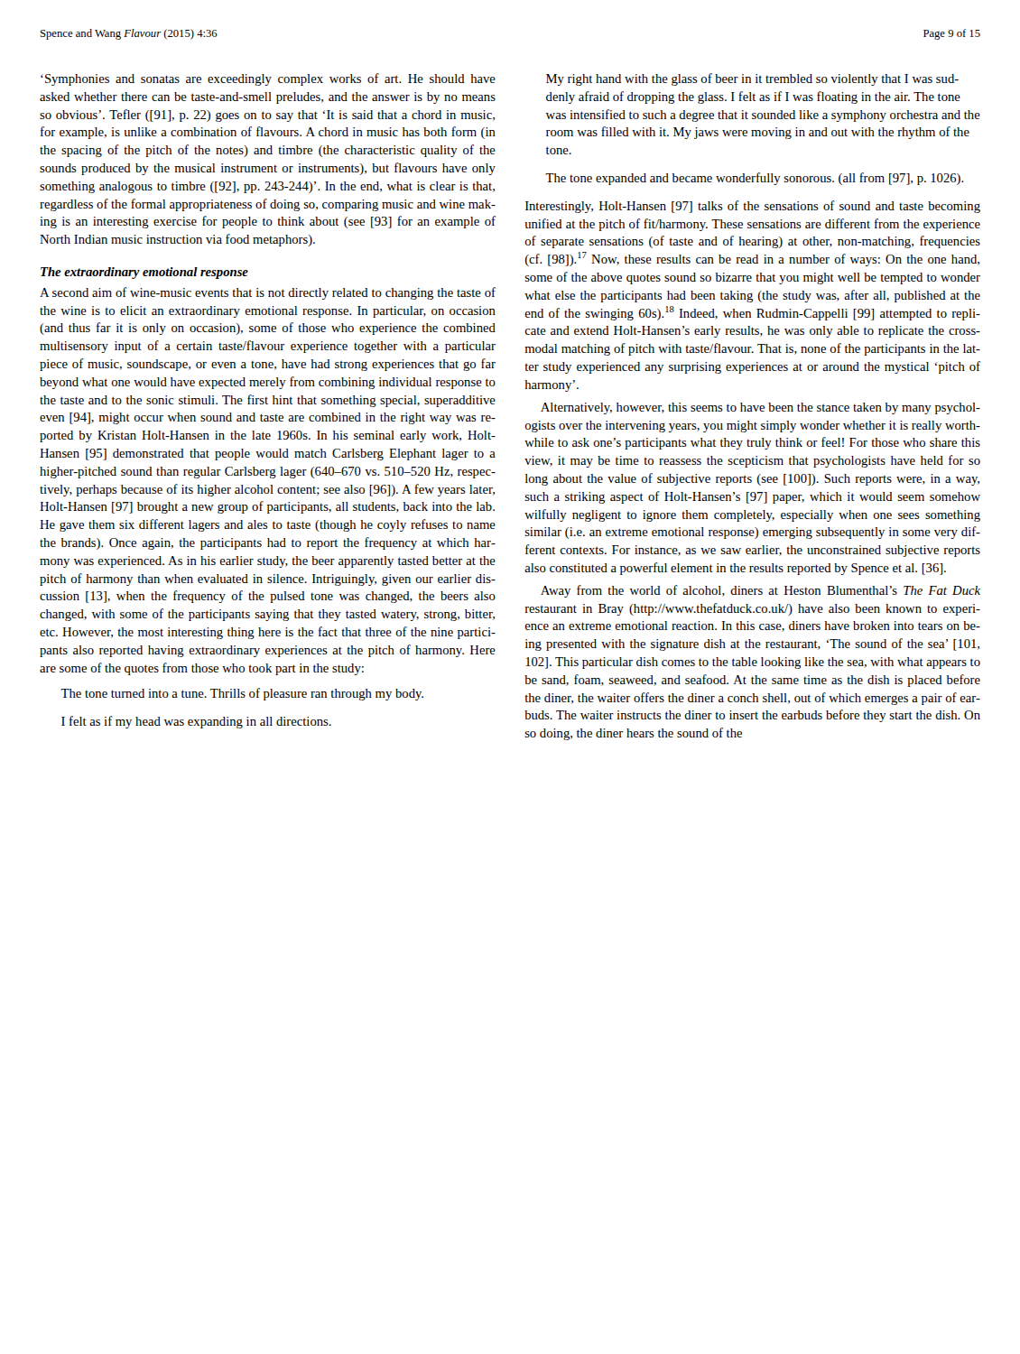Spence and Wang Flavour (2015) 4:36
Page 9 of 15
‘Symphonies and sonatas are exceedingly complex works of art. He should have asked whether there can be taste-and-smell preludes, and the answer is by no means so obvious’. Tefler ([91], p. 22) goes on to say that ‘It is said that a chord in music, for example, is unlike a combination of flavours. A chord in music has both form (in the spacing of the pitch of the notes) and timbre (the characteristic quality of the sounds produced by the musical instrument or instruments), but flavours have only something analogous to timbre ([92], pp. 243-244)’. In the end, what is clear is that, regardless of the formal appropriateness of doing so, comparing music and wine making is an interesting exercise for people to think about (see [93] for an example of North Indian music instruction via food metaphors).
The extraordinary emotional response
A second aim of wine-music events that is not directly related to changing the taste of the wine is to elicit an extraordinary emotional response. In particular, on occasion (and thus far it is only on occasion), some of those who experience the combined multisensory input of a certain taste/flavour experience together with a particular piece of music, soundscape, or even a tone, have had strong experiences that go far beyond what one would have expected merely from combining individual response to the taste and to the sonic stimuli. The first hint that something special, superadditive even [94], might occur when sound and taste are combined in the right way was reported by Kristan Holt-Hansen in the late 1960s. In his seminal early work, Holt-Hansen [95] demonstrated that people would match Carlsberg Elephant lager to a higher-pitched sound than regular Carlsberg lager (640–670 vs. 510–520 Hz, respectively, perhaps because of its higher alcohol content; see also [96]). A few years later, Holt-Hansen [97] brought a new group of participants, all students, back into the lab. He gave them six different lagers and ales to taste (though he coyly refuses to name the brands). Once again, the participants had to report the frequency at which harmony was experienced. As in his earlier study, the beer apparently tasted better at the pitch of harmony than when evaluated in silence. Intriguingly, given our earlier discussion [13], when the frequency of the pulsed tone was changed, the beers also changed, with some of the participants saying that they tasted watery, strong, bitter, etc. However, the most interesting thing here is the fact that three of the nine participants also reported having extraordinary experiences at the pitch of harmony. Here are some of the quotes from those who took part in the study:
The tone turned into a tune. Thrills of pleasure ran through my body.
I felt as if my head was expanding in all directions.
My right hand with the glass of beer in it trembled so violently that I was suddenly afraid of dropping the glass. I felt as if I was floating in the air. The tone was intensified to such a degree that it sounded like a symphony orchestra and the room was filled with it. My jaws were moving in and out with the rhythm of the tone.
The tone expanded and became wonderfully sonorous. (all from [97], p. 1026).
Interestingly, Holt-Hansen [97] talks of the sensations of sound and taste becoming unified at the pitch of fit/harmony. These sensations are different from the experience of separate sensations (of taste and of hearing) at other, non-matching, frequencies (cf. [98]).17 Now, these results can be read in a number of ways: On the one hand, some of the above quotes sound so bizarre that you might well be tempted to wonder what else the participants had been taking (the study was, after all, published at the end of the swinging 60s).18 Indeed, when Rudmin-Cappelli [99] attempted to replicate and extend Holt-Hansen’s early results, he was only able to replicate the crossmodal matching of pitch with taste/flavour. That is, none of the participants in the latter study experienced any surprising experiences at or around the mystical ‘pitch of harmony’.
Alternatively, however, this seems to have been the stance taken by many psychologists over the intervening years, you might simply wonder whether it is really worthwhile to ask one’s participants what they truly think or feel! For those who share this view, it may be time to reassess the scepticism that psychologists have held for so long about the value of subjective reports (see [100]). Such reports were, in a way, such a striking aspect of Holt-Hansen’s [97] paper, which it would seem somehow wilfully negligent to ignore them completely, especially when one sees something similar (i.e. an extreme emotional response) emerging subsequently in some very different contexts. For instance, as we saw earlier, the unconstrained subjective reports also constituted a powerful element in the results reported by Spence et al. [36].
Away from the world of alcohol, diners at Heston Blumenthal’s The Fat Duck restaurant in Bray (http://www.thefatduck.co.uk/) have also been known to experience an extreme emotional reaction. In this case, diners have broken into tears on being presented with the signature dish at the restaurant, ‘The sound of the sea’ [101, 102]. This particular dish comes to the table looking like the sea, with what appears to be sand, foam, seaweed, and seafood. At the same time as the dish is placed before the diner, the waiter offers the diner a conch shell, out of which emerges a pair of earbuds. The waiter instructs the diner to insert the earbuds before they start the dish. On so doing, the diner hears the sound of the